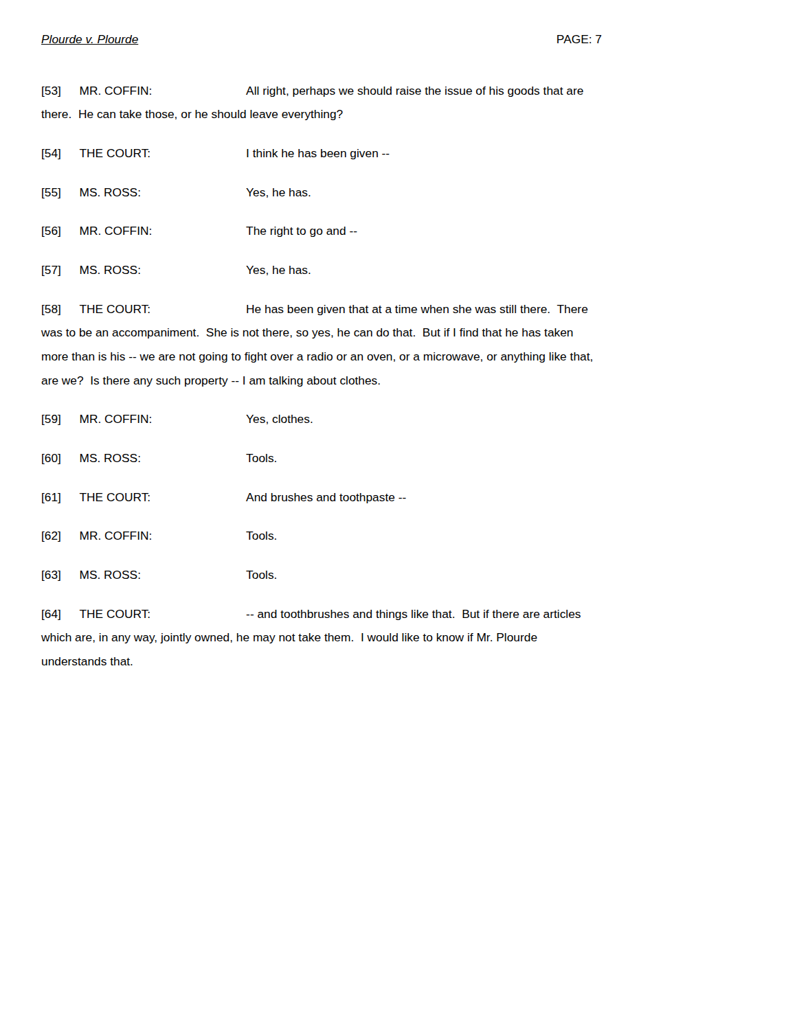Plourde v. Plourde PAGE: 7
[53] MR. COFFIN: All right, perhaps we should raise the issue of his goods that are there. He can take those, or he should leave everything?
[54] THE COURT: I think he has been given --
[55] MS. ROSS: Yes, he has.
[56] MR. COFFIN: The right to go and --
[57] MS. ROSS: Yes, he has.
[58] THE COURT: He has been given that at a time when she was still there. There was to be an accompaniment. She is not there, so yes, he can do that. But if I find that he has taken more than is his -- we are not going to fight over a radio or an oven, or a microwave, or anything like that, are we? Is there any such property -- I am talking about clothes.
[59] MR. COFFIN: Yes, clothes.
[60] MS. ROSS: Tools.
[61] THE COURT: And brushes and toothpaste --
[62] MR. COFFIN: Tools.
[63] MS. ROSS: Tools.
[64] THE COURT:-- and toothbrushes and things like that. But if there are articles which are, in any way, jointly owned, he may not take them. I would like to know if Mr. Plourde understands that.